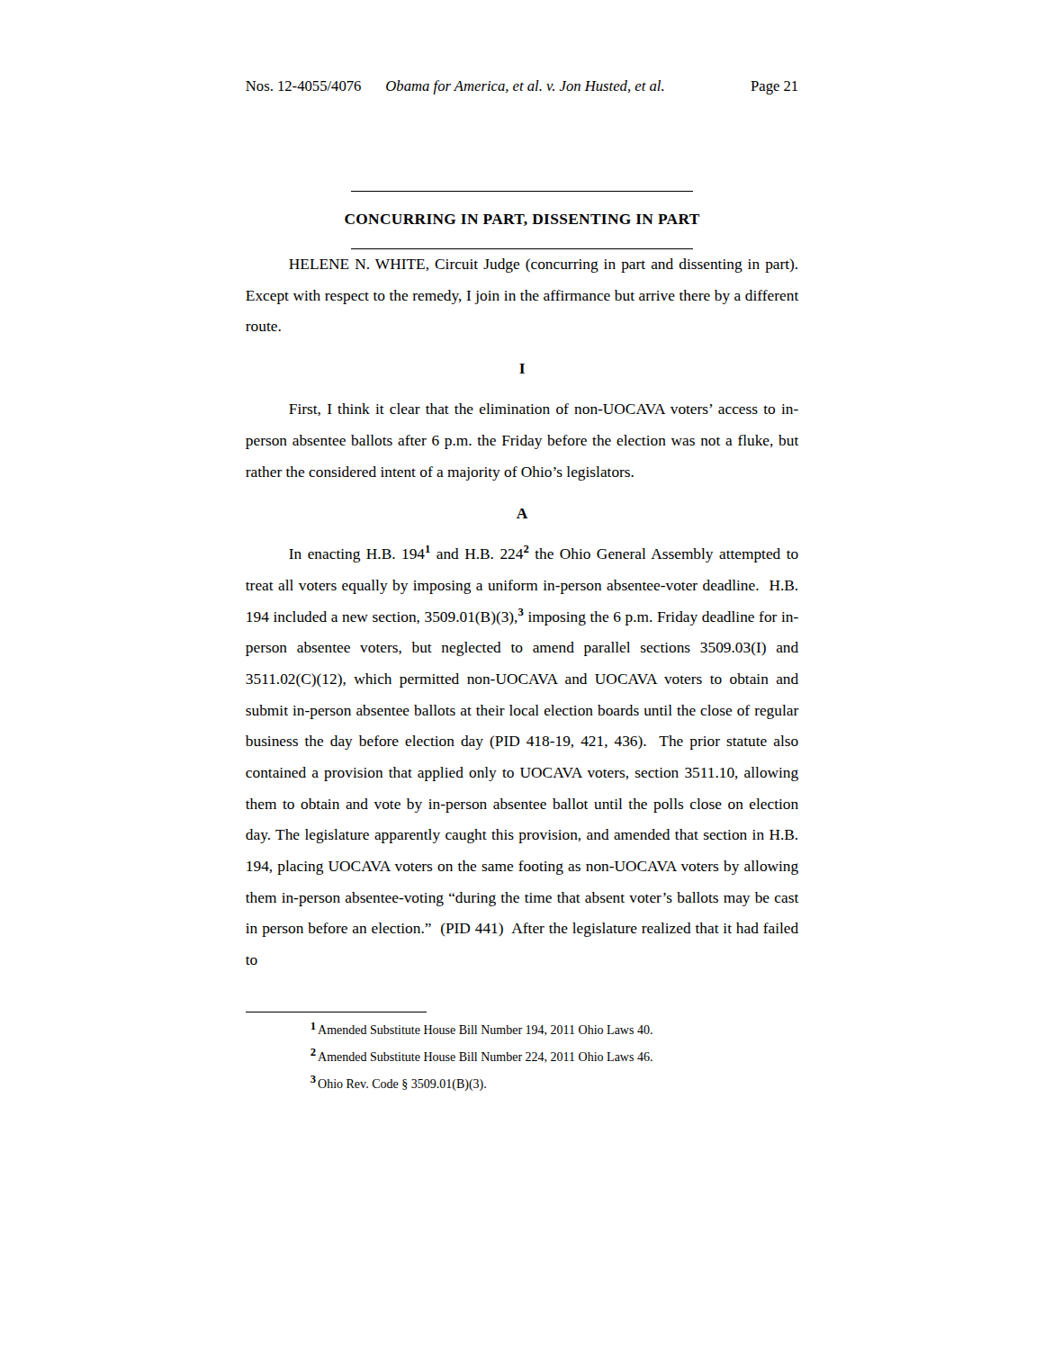Nos. 12-4055/4076 Obama for America, et al. v. Jon Husted, et al. Page 21
CONCURRING IN PART, DISSENTING IN PART
HELENE N. WHITE, Circuit Judge (concurring in part and dissenting in part). Except with respect to the remedy, I join in the affirmance but arrive there by a different route.
I
First, I think it clear that the elimination of non-UOCAVA voters’ access to in-person absentee ballots after 6 p.m. the Friday before the election was not a fluke, but rather the considered intent of a majority of Ohio’s legislators.
A
In enacting H.B. 1941 and H.B. 2242 the Ohio General Assembly attempted to treat all voters equally by imposing a uniform in-person absentee-voter deadline. H.B. 194 included a new section, 3509.01(B)(3),3 imposing the 6 p.m. Friday deadline for in-person absentee voters, but neglected to amend parallel sections 3509.03(I) and 3511.02(C)(12), which permitted non-UOCAVA and UOCAVA voters to obtain and submit in-person absentee ballots at their local election boards until the close of regular business the day before election day (PID 418-19, 421, 436). The prior statute also contained a provision that applied only to UOCAVA voters, section 3511.10, allowing them to obtain and vote by in-person absentee ballot until the polls close on election day. The legislature apparently caught this provision, and amended that section in H.B. 194, placing UOCAVA voters on the same footing as non-UOCAVA voters by allowing them in-person absentee-voting “during the time that absent voter’s ballots may be cast in person before an election.” (PID 441) After the legislature realized that it had failed to
1Amended Substitute House Bill Number 194, 2011 Ohio Laws 40.
2Amended Substitute House Bill Number 224, 2011 Ohio Laws 46.
3Ohio Rev. Code § 3509.01(B)(3).